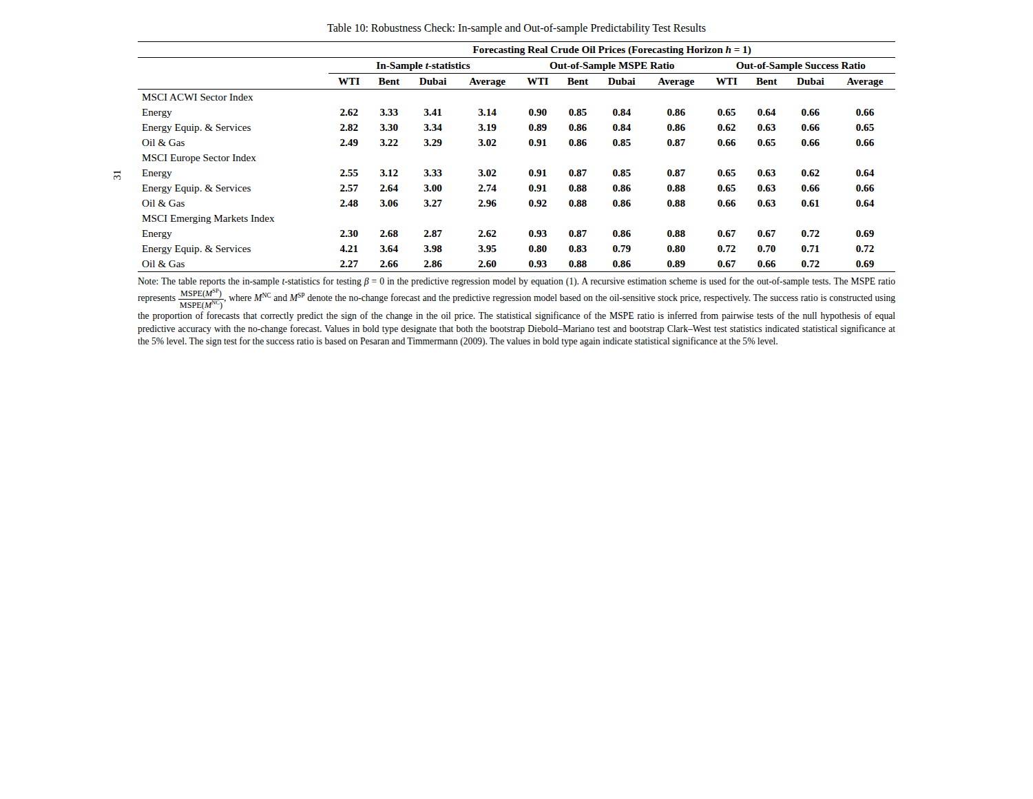31
Table 10: Robustness Check: In-sample and Out-of-sample Predictability Test Results
| | Forecasting Real Crude Oil Prices (Forecasting Horizon h = 1) |
| --- | --- |
| | In-Sample t -statistics | Out-of-Sample MSPE Ratio | Out-of-Sample Success Ratio |
| | WTI | Bent | Dubai | Average | WTI | Bent | Dubai | Average | WTI | Bent | Dubai | Average |
| MSCI ACWI Sector Index | | | | | | | | | | | | |
| Energy | 2.62 | 3.33 | 3.41 | 3.14 | 0.90 | 0.85 | 0.84 | 0.86 | 0.65 | 0.64 | 0.66 | 0.66 |
| Energy Equip. & Services | 2.82 | 3.30 | 3.34 | 3.19 | 0.89 | 0.86 | 0.84 | 0.86 | 0.62 | 0.63 | 0.66 | 0.65 |
| Oil & Gas | 2.49 | 3.22 | 3.29 | 3.02 | 0.91 | 0.86 | 0.85 | 0.87 | 0.66 | 0.65 | 0.66 | 0.66 |
| MSCI Europe Sector Index | | | | | | | | | | | | |
| Energy | 2.55 | 3.12 | 3.33 | 3.02 | 0.91 | 0.87 | 0.85 | 0.87 | 0.65 | 0.63 | 0.62 | 0.64 |
| Energy Equip. & Services | 2.57 | 2.64 | 3.00 | 2.74 | 0.91 | 0.88 | 0.86 | 0.88 | 0.65 | 0.63 | 0.66 | 0.66 |
| Oil & Gas | 2.48 | 3.06 | 3.27 | 2.96 | 0.92 | 0.88 | 0.86 | 0.88 | 0.66 | 0.63 | 0.61 | 0.64 |
| MSCI Emerging Markets Index | | | | | | | | | | | | |
| Energy | 2.30 | 2.68 | 2.87 | 2.62 | 0.93 | 0.87 | 0.86 | 0.88 | 0.67 | 0.67 | 0.72 | 0.69 |
| Energy Equip. & Services | 4.21 | 3.64 | 3.98 | 3.95 | 0.80 | 0.83 | 0.79 | 0.80 | 0.72 | 0.70 | 0.71 | 0.72 |
| Oil & Gas | 2.27 | 2.66 | 2.86 | 2.60 | 0.93 | 0.88 | 0.86 | 0.89 | 0.67 | 0.66 | 0.72 | 0.69 |
Note: The table reports the in-sample t-statistics for testing β = 0 in the predictive regression model by equation (1). A recursive estimation scheme is used for the out-of-sample tests. The MSPE ratio represents MSPE(MSP) MSPE(MNC), where MNC and MSP denote the no-change forecast and the predictive regression model based on the oil-sensitive stock price, respectively. The success ratio is constructed using the proportion of forecasts that correctly predict the sign of the change in the oil price. The statistical significance of the MSPE ratio is inferred from pairwise tests of the null hypothesis of equal predictive accuracy with the no-change forecast. Values in bold type designate that both the bootstrap Diebold–Mariano test and bootstrap Clark–West test statistics indicated statistical significance at the 5% level. The sign test for the success ratio is based on Pesaran and Timmermann (2009). The values in bold type again indicate statistical significance at the 5% level.